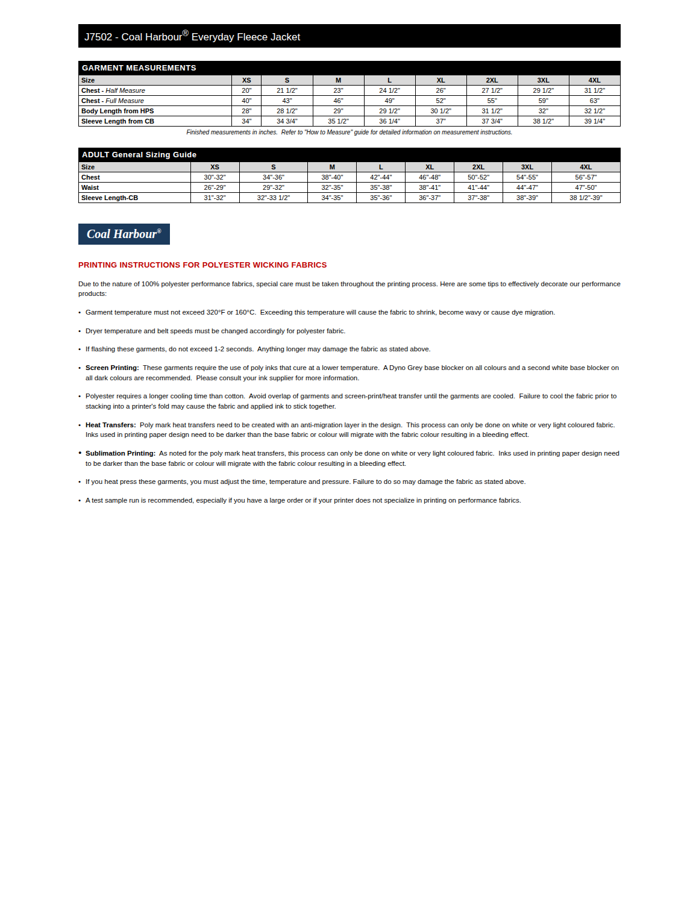J7502 - Coal Harbour® Everyday Fleece Jacket
GARMENT MEASUREMENTS
| Size | XS | S | M | L | XL | 2XL | 3XL | 4XL |
| --- | --- | --- | --- | --- | --- | --- | --- | --- |
| Chest - Half Measure | 20" | 21 1/2" | 23" | 24 1/2" | 26" | 27 1/2" | 29 1/2" | 31 1/2" |
| Chest - Full Measure | 40" | 43" | 46" | 49" | 52" | 55" | 59" | 63" |
| Body Length from HPS | 28" | 28 1/2" | 29" | 29 1/2" | 30 1/2" | 31 1/2" | 32" | 32 1/2" |
| Sleeve Length from CB | 34" | 34 3/4" | 35 1/2" | 36 1/4" | 37" | 37 3/4" | 38 1/2" | 39 1/4" |
Finished measurements in inches. Refer to "How to Measure" guide for detailed information on measurement instructions.
ADULT General Sizing Guide
| Size | XS | S | M | L | XL | 2XL | 3XL | 4XL |
| --- | --- | --- | --- | --- | --- | --- | --- | --- |
| Chest | 30"-32" | 34"-36" | 38"-40" | 42"-44" | 46"-48" | 50"-52" | 54"-55" | 56"-57" |
| Waist | 26"-29" | 29"-32" | 32"-35" | 35"-38" | 38"-41" | 41"-44" | 44"-47" | 47"-50" |
| Sleeve Length-CB | 31"-32" | 32"-33 1/2" | 34"-35" | 35"-36" | 36"-37" | 37"-38" | 38"-39" | 38 1/2"-39" |
Coal Harbour®
PRINTING INSTRUCTIONS FOR POLYESTER WICKING FABRICS
Due to the nature of 100% polyester performance fabrics, special care must be taken throughout the printing process. Here are some tips to effectively decorate our performance products:
Garment temperature must not exceed 320°F or 160°C. Exceeding this temperature will cause the fabric to shrink, become wavy or cause dye migration.
Dryer temperature and belt speeds must be changed accordingly for polyester fabric.
If flashing these garments, do not exceed 1-2 seconds. Anything longer may damage the fabric as stated above.
Screen Printing: These garments require the use of poly inks that cure at a lower temperature. A Dyno Grey base blocker on all colours and a second white base blocker on all dark colours are recommended. Please consult your ink supplier for more information.
Polyester requires a longer cooling time than cotton. Avoid overlap of garments and screen-print/heat transfer until the garments are cooled. Failure to cool the fabric prior to stacking into a printer's fold may cause the fabric and applied ink to stick together.
Heat Transfers: Poly mark heat transfers need to be created with an anti-migration layer in the design. This process can only be done on white or very light coloured fabric. Inks used in printing paper design need to be darker than the base fabric or colour will migrate with the fabric colour resulting in a bleeding effect.
Sublimation Printing: As noted for the poly mark heat transfers, this process can only be done on white or very light coloured fabric. Inks used in printing paper design need to be darker than the base fabric or colour will migrate with the fabric colour resulting in a bleeding effect.
If you heat press these garments, you must adjust the time, temperature and pressure. Failure to do so may damage the fabric as stated above.
A test sample run is recommended, especially if you have a large order or if your printer does not specialize in printing on performance fabrics.